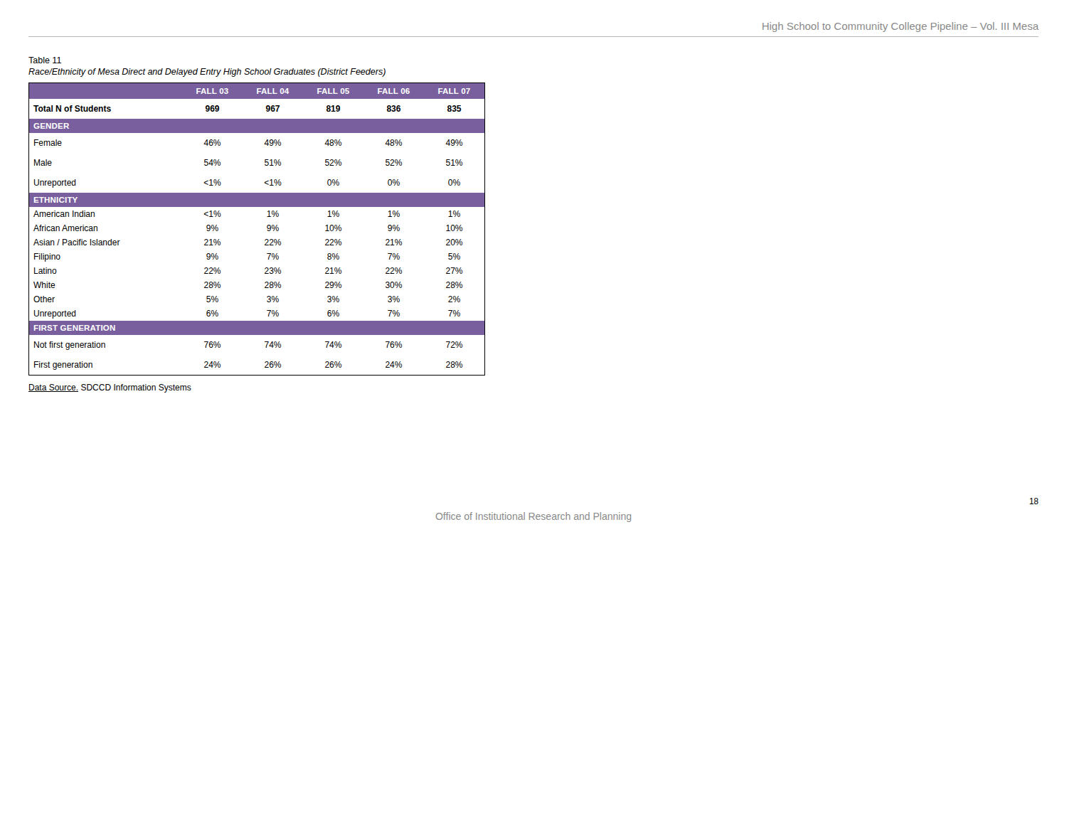High School to Community College Pipeline – Vol. III Mesa
Table 11
Race/Ethnicity of Mesa Direct and Delayed Entry High School Graduates (District Feeders)
| | FALL 03 | FALL 04 | FALL 05 | FALL 06 | FALL 07 |
| --- | --- | --- | --- | --- | --- |
| Total N of Students | 969 | 967 | 819 | 836 | 835 |
| GENDER |
| Female | 46% | 49% | 48% | 48% | 49% |
| Male | 54% | 51% | 52% | 52% | 51% |
| Unreported | <1% | <1% | 0% | 0% | 0% |
| ETHNICITY |
| American Indian | <1% | 1% | 1% | 1% | 1% |
| African American | 9% | 9% | 10% | 9% | 10% |
| Asian / Pacific Islander | 21% | 22% | 22% | 21% | 20% |
| Filipino | 9% | 7% | 8% | 7% | 5% |
| Latino | 22% | 23% | 21% | 22% | 27% |
| White | 28% | 28% | 29% | 30% | 28% |
| Other | 5% | 3% | 3% | 3% | 2% |
| Unreported | 6% | 7% | 6% | 7% | 7% |
| FIRST GENERATION |
| Not first generation | 76% | 74% | 74% | 76% | 72% |
| First generation | 24% | 26% | 26% | 24% | 28% |
Data Source. SDCCD Information Systems
18
Office of Institutional Research and Planning